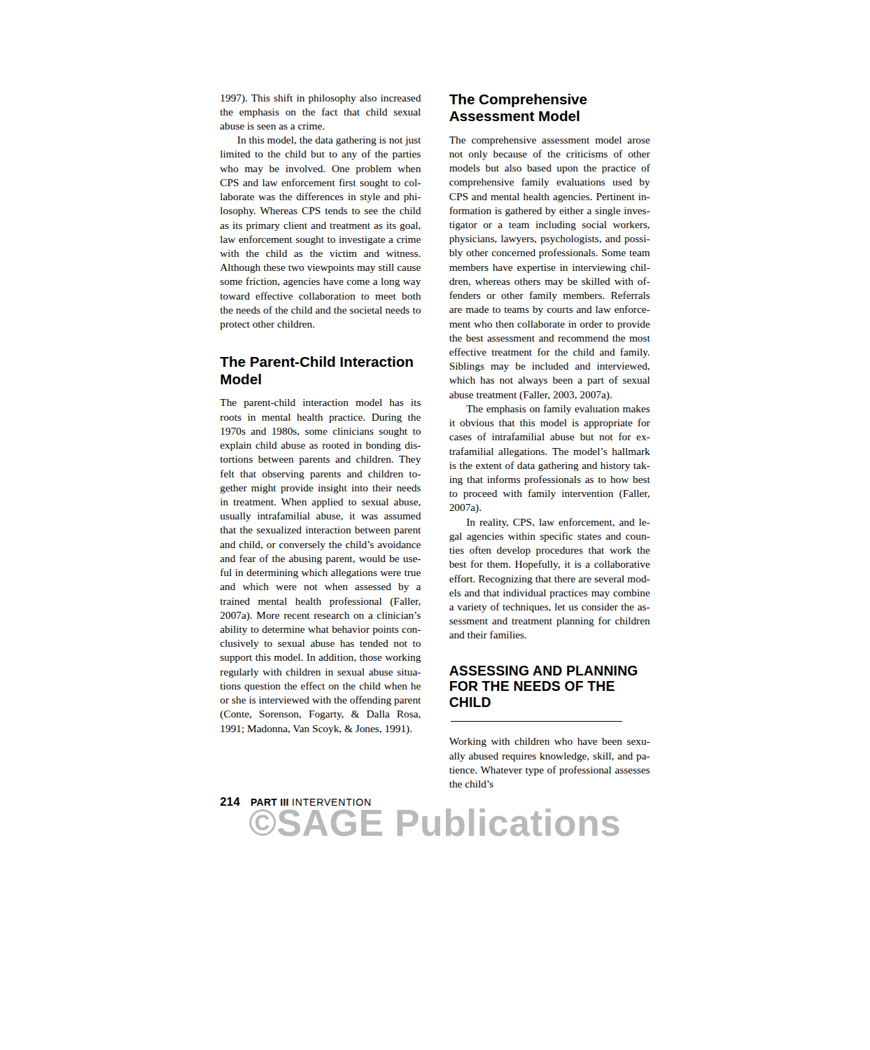1997). This shift in philosophy also increased the emphasis on the fact that child sexual abuse is seen as a crime.
In this model, the data gathering is not just limited to the child but to any of the parties who may be involved. One problem when CPS and law enforcement first sought to collaborate was the differences in style and philosophy. Whereas CPS tends to see the child as its primary client and treatment as its goal, law enforcement sought to investigate a crime with the child as the victim and witness. Although these two viewpoints may still cause some friction, agencies have come a long way toward effective collaboration to meet both the needs of the child and the societal needs to protect other children.
The Parent-Child Interaction Model
The parent-child interaction model has its roots in mental health practice. During the 1970s and 1980s, some clinicians sought to explain child abuse as rooted in bonding distortions between parents and children. They felt that observing parents and children together might provide insight into their needs in treatment. When applied to sexual abuse, usually intrafamilial abuse, it was assumed that the sexualized interaction between parent and child, or conversely the child’s avoidance and fear of the abusing parent, would be useful in determining which allegations were true and which were not when assessed by a trained mental health professional (Faller, 2007a). More recent research on a clinician’s ability to determine what behavior points conclusively to sexual abuse has tended not to support this model. In addition, those working regularly with children in sexual abuse situations question the effect on the child when he or she is interviewed with the offending parent (Conte, Sorenson, Fogarty, & Dalla Rosa, 1991; Madonna, Van Scoyk, & Jones, 1991).
The Comprehensive Assessment Model
The comprehensive assessment model arose not only because of the criticisms of other models but also based upon the practice of comprehensive family evaluations used by CPS and mental health agencies. Pertinent information is gathered by either a single investigator or a team including social workers, physicians, lawyers, psychologists, and possibly other concerned professionals. Some team members have expertise in interviewing children, whereas others may be skilled with offenders or other family members. Referrals are made to teams by courts and law enforcement who then collaborate in order to provide the best assessment and recommend the most effective treatment for the child and family. Siblings may be included and interviewed, which has not always been a part of sexual abuse treatment (Faller, 2003, 2007a).
The emphasis on family evaluation makes it obvious that this model is appropriate for cases of intrafamilial abuse but not for extrafamilial allegations. The model’s hallmark is the extent of data gathering and history taking that informs professionals as to how best to proceed with family intervention (Faller, 2007a).
In reality, CPS, law enforcement, and legal agencies within specific states and counties often develop procedures that work the best for them. Hopefully, it is a collaborative effort. Recognizing that there are several models and that individual practices may combine a variety of techniques, let us consider the assessment and treatment planning for children and their families.
Assessing and Planning for the Needs of the Child
Working with children who have been sexually abused requires knowledge, skill, and patience. Whatever type of professional assesses the child’s
214 PART III INTERVENTION
©SAGE Publications